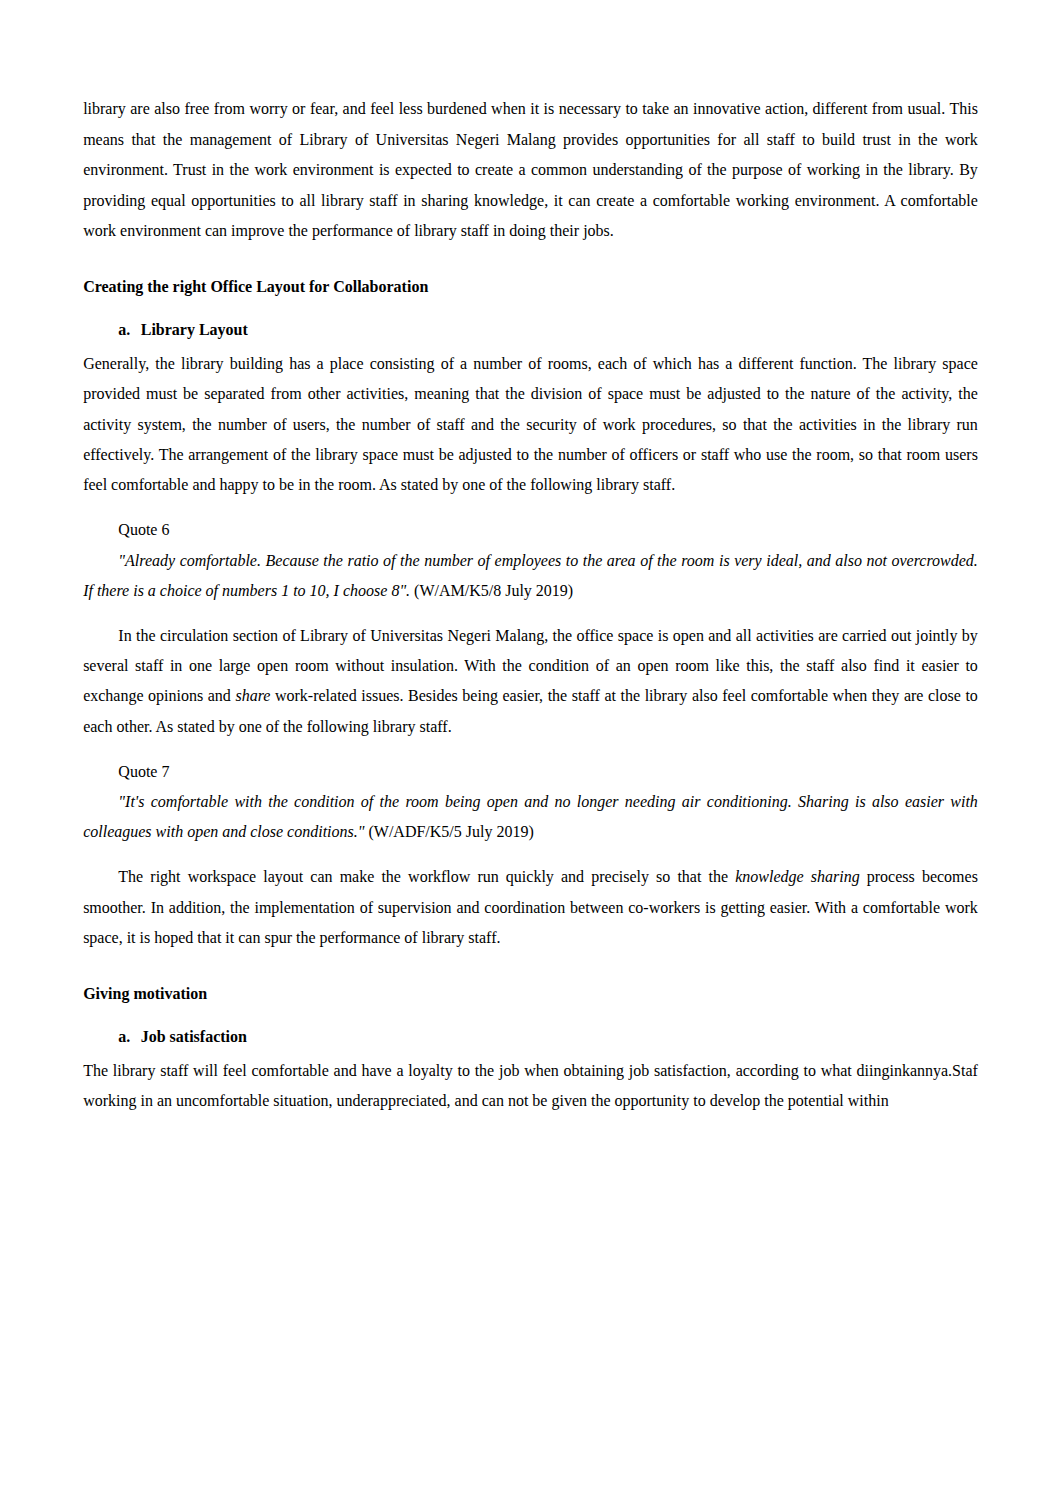library are also free from worry or fear, and feel less burdened when it is necessary to take an innovative action, different from usual. This means that the management of Library of Universitas Negeri Malang provides opportunities for all staff to build trust in the work environment. Trust in the work environment is expected to create a common understanding of the purpose of working in the library. By providing equal opportunities to all library staff in sharing knowledge, it can create a comfortable working environment. A comfortable work environment can improve the performance of library staff in doing their jobs.
Creating the right Office Layout for Collaboration
a. Library Layout
Generally, the library building has a place consisting of a number of rooms, each of which has a different function. The library space provided must be separated from other activities, meaning that the division of space must be adjusted to the nature of the activity, the activity system, the number of users, the number of staff and the security of work procedures, so that the activities in the library run effectively. The arrangement of the library space must be adjusted to the number of officers or staff who use the room, so that room users feel comfortable and happy to be in the room. As stated by one of the following library staff.
Quote 6
"Already comfortable. Because the ratio of the number of employees to the area of the room is very ideal, and also not overcrowded. If there is a choice of numbers 1 to 10, I choose 8". (W/AM/K5/8 July 2019)
In the circulation section of Library of Universitas Negeri Malang, the office space is open and all activities are carried out jointly by several staff in one large open room without insulation. With the condition of an open room like this, the staff also find it easier to exchange opinions and share work-related issues. Besides being easier, the staff at the library also feel comfortable when they are close to each other. As stated by one of the following library staff.
Quote 7
"It's comfortable with the condition of the room being open and no longer needing air conditioning. Sharing is also easier with colleagues with open and close conditions." (W/ADF/K5/5 July 2019)
The right workspace layout can make the workflow run quickly and precisely so that the knowledge sharing process becomes smoother. In addition, the implementation of supervision and coordination between co-workers is getting easier. With a comfortable work space, it is hoped that it can spur the performance of library staff.
Giving motivation
a. Job satisfaction
The library staff will feel comfortable and have a loyalty to the job when obtaining job satisfaction, according to what diinginkannya.Staf working in an uncomfortable situation, underappreciated, and can not be given the opportunity to develop the potential within